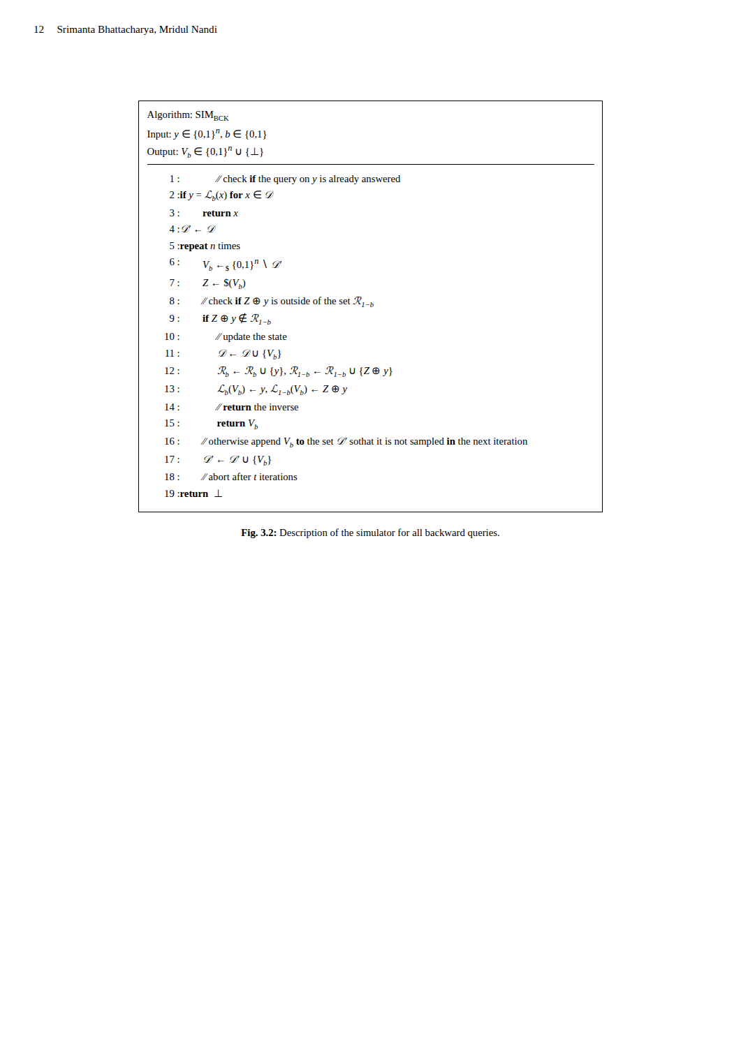12 Srimanta Bhattacharya, Mridul Nandi
Algorithm: SIMBCK
Input: y ∈ {0,1}n, b ∈ {0,1}
Output: Vb ∈ {0,1}n ∪ {⊥}
| 1 : | ∕∕ check if the query on y is already answered |
| 2 : | if y = ℒ b ( x ) for x ∈ 𝒟 |
| 3 : | return x |
| 4 : | 𝒟′ ← 𝒟 |
| 5 : | repeat n times |
| 6 : | V b ← $ {0,1} n ∖ 𝒟′ |
| 7 : | Z ← $( V b ) |
| 8 : | ∕∕ check if Z ⊕ y is outside of the set ℛ 1−b |
| 9 : | if Z ⊕ y ∉ ℛ 1−b |
| 10 : | ∕∕ update the state |
| 11 : | 𝒟 ← 𝒟 ∪ { V b } |
| 12 : | ℛ b ← ℛ b ∪ { y }, ℛ 1−b ← ℛ 1−b ∪ { Z ⊕ y } |
| 13 : | ℒ b ( V b ) ← y , ℒ 1−b ( V b ) ← Z ⊕ y |
| 14 : | ∕∕ return the inverse |
| 15 : | return V b |
| 16 : | ∕∕ otherwise append V b to the set 𝒟′ sothat it is not sampled in the next iteration |
| 17 : | 𝒟′ ← 𝒟′ ∪ { V b } |
| 18 : | ∕∕ abort after t iterations |
| 19 : | return ⊥ |
Fig. 3.2: Description of the simulator for all backward queries.